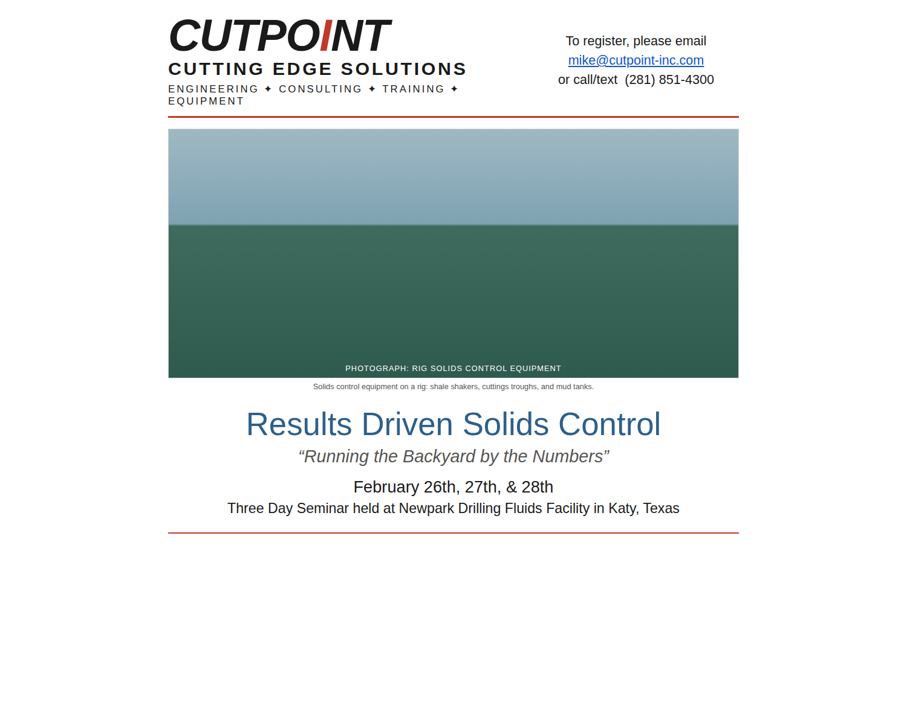Cutpoint
Cutting Edge Solutions
Engineering ✦ Consulting ✦ Training ✦ Equipment
To register, please email
mike@cutpoint-inc.com
or call/text (281) 851-4300
Photograph: rig solids control equipment
Solids control equipment on a rig: shale shakers, cuttings troughs, and mud tanks.
Results Driven Solids Control
“Running the Backyard by the Numbers”
February 26th, 27th, & 28th
Three Day Seminar held at Newpark Drilling Fluids Facility in Katy, Texas